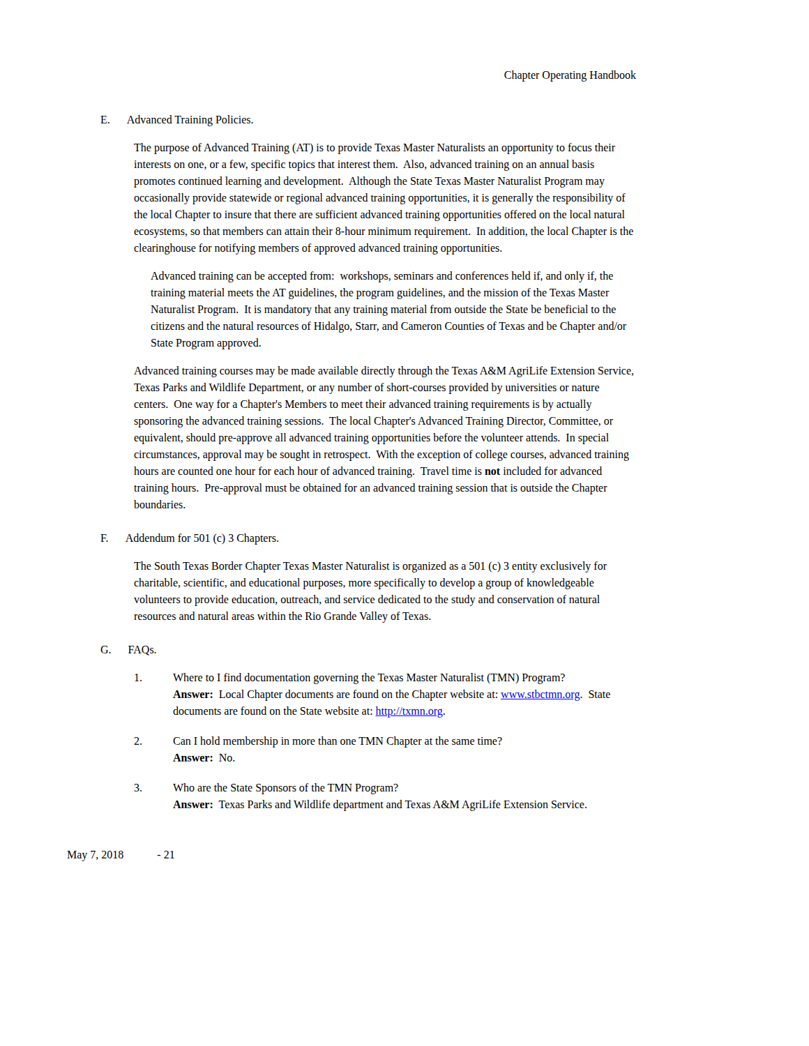Chapter Operating Handbook
E. Advanced Training Policies.
The purpose of Advanced Training (AT) is to provide Texas Master Naturalists an opportunity to focus their interests on one, or a few, specific topics that interest them. Also, advanced training on an annual basis promotes continued learning and development. Although the State Texas Master Naturalist Program may occasionally provide statewide or regional advanced training opportunities, it is generally the responsibility of the local Chapter to insure that there are sufficient advanced training opportunities offered on the local natural ecosystems, so that members can attain their 8-hour minimum requirement. In addition, the local Chapter is the clearinghouse for notifying members of approved advanced training opportunities.
Advanced training can be accepted from: workshops, seminars and conferences held if, and only if, the training material meets the AT guidelines, the program guidelines, and the mission of the Texas Master Naturalist Program. It is mandatory that any training material from outside the State be beneficial to the citizens and the natural resources of Hidalgo, Starr, and Cameron Counties of Texas and be Chapter and/or State Program approved.
Advanced training courses may be made available directly through the Texas A&M AgriLife Extension Service, Texas Parks and Wildlife Department, or any number of short-courses provided by universities or nature centers. One way for a Chapter's Members to meet their advanced training requirements is by actually sponsoring the advanced training sessions. The local Chapter's Advanced Training Director, Committee, or equivalent, should pre-approve all advanced training opportunities before the volunteer attends. In special circumstances, approval may be sought in retrospect. With the exception of college courses, advanced training hours are counted one hour for each hour of advanced training. Travel time is not included for advanced training hours. Pre-approval must be obtained for an advanced training session that is outside the Chapter boundaries.
F. Addendum for 501 (c) 3 Chapters.
The South Texas Border Chapter Texas Master Naturalist is organized as a 501 (c) 3 entity exclusively for charitable, scientific, and educational purposes, more specifically to develop a group of knowledgeable volunteers to provide education, outreach, and service dedicated to the study and conservation of natural resources and natural areas within the Rio Grande Valley of Texas.
G. FAQs.
1. Where to I find documentation governing the Texas Master Naturalist (TMN) Program?
Answer: Local Chapter documents are found on the Chapter website at: www.stbctmn.org. State documents are found on the State website at: http://txmn.org.
2. Can I hold membership in more than one TMN Chapter at the same time?
Answer: No.
3. Who are the State Sponsors of the TMN Program?
Answer: Texas Parks and Wildlife department and Texas A&M AgriLife Extension Service.
May 7, 2018 - 21